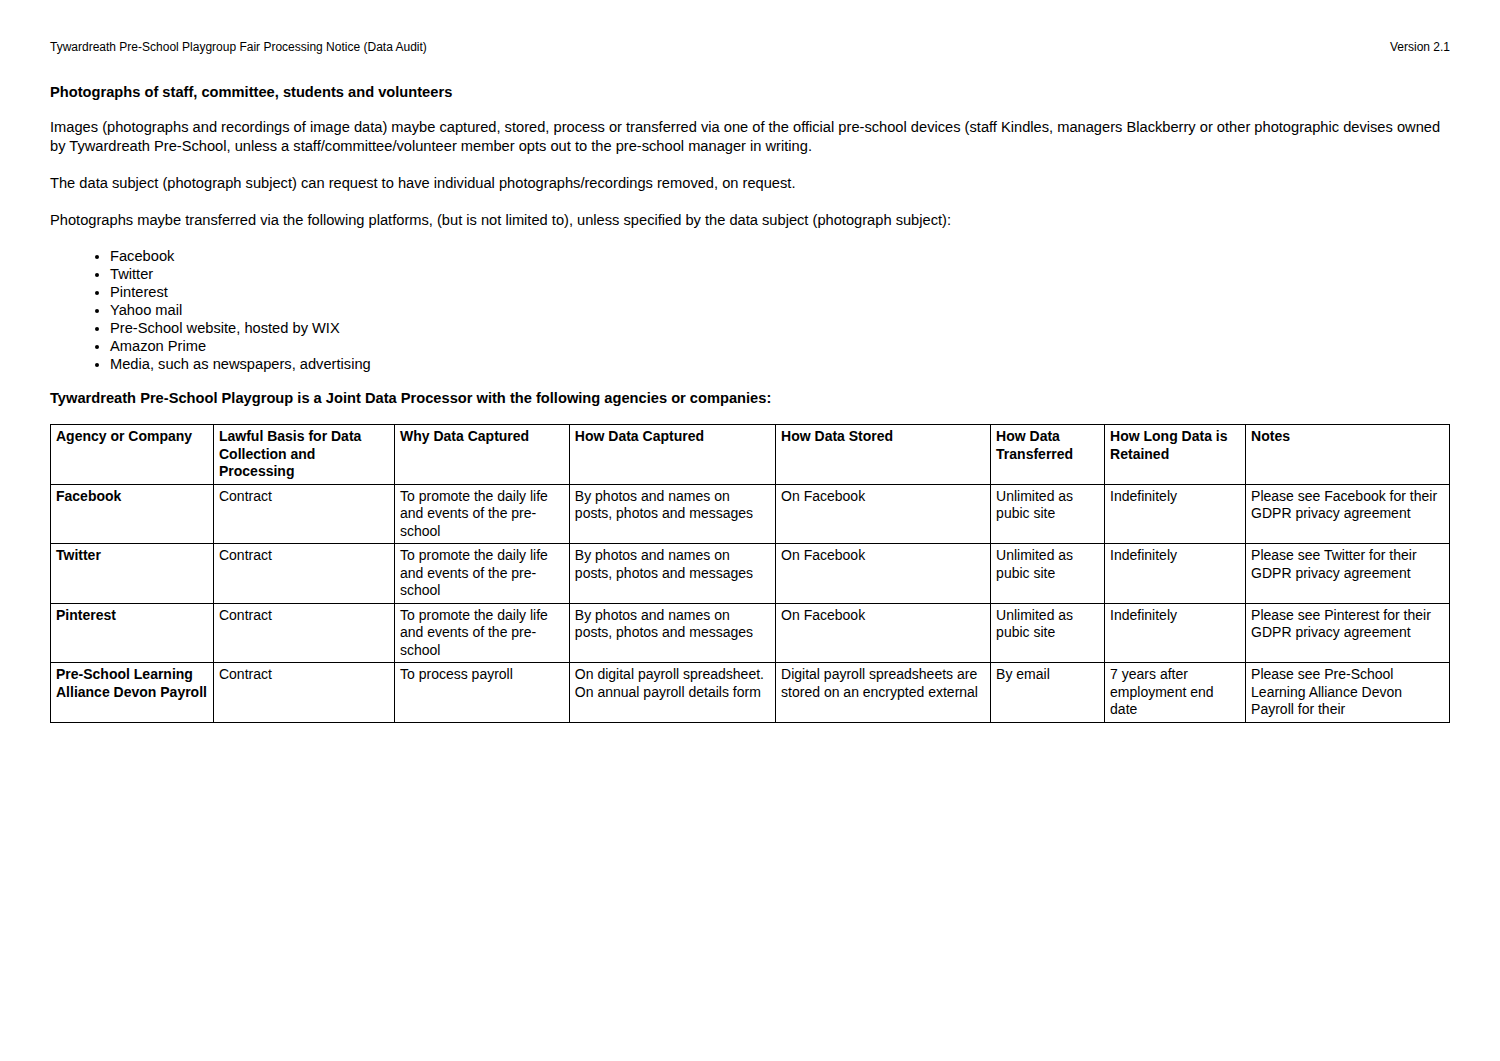Tywardreath Pre-School Playgroup Fair Processing Notice (Data Audit) Version 2.1
Photographs of staff, committee, students and volunteers
Images (photographs and recordings of image data) maybe captured, stored, process or transferred via one of the official pre-school devices (staff Kindles, managers Blackberry or other photographic devises owned by Tywardreath Pre-School, unless a staff/committee/volunteer member opts out to the pre-school manager in writing.
The data subject (photograph subject) can request to have individual photographs/recordings removed, on request.
Photographs maybe transferred via the following platforms, (but is not limited to), unless specified by the data subject (photograph subject):
Facebook
Twitter
Pinterest
Yahoo mail
Pre-School website, hosted by WIX
Amazon Prime
Media, such as newspapers, advertising
Tywardreath Pre-School Playgroup is a Joint Data Processor with the following agencies or companies:
| Agency or Company | Lawful Basis for Data Collection and Processing | Why Data Captured | How Data Captured | How Data Stored | How Data Transferred | How Long Data is Retained | Notes |
| --- | --- | --- | --- | --- | --- | --- | --- |
| Facebook | Contract | To promote the daily life and events of the pre-school | By photos and names on posts, photos and messages | On Facebook | Unlimited as pubic site | Indefinitely | Please see Facebook for their GDPR privacy agreement |
| Twitter | Contract | To promote the daily life and events of the pre-school | By photos and names on posts, photos and messages | On Facebook | Unlimited as pubic site | Indefinitely | Please see Twitter for their GDPR privacy agreement |
| Pinterest | Contract | To promote the daily life and events of the pre-school | By photos and names on posts, photos and messages | On Facebook | Unlimited as pubic site | Indefinitely | Please see Pinterest for their GDPR privacy agreement |
| Pre-School Learning Alliance Devon Payroll | Contract | To process payroll | On digital payroll spreadsheet. On annual payroll details form | Digital payroll spreadsheets are stored on an encrypted external | By email | 7 years after employment end date | Please see Pre-School Learning Alliance Devon Payroll for their |